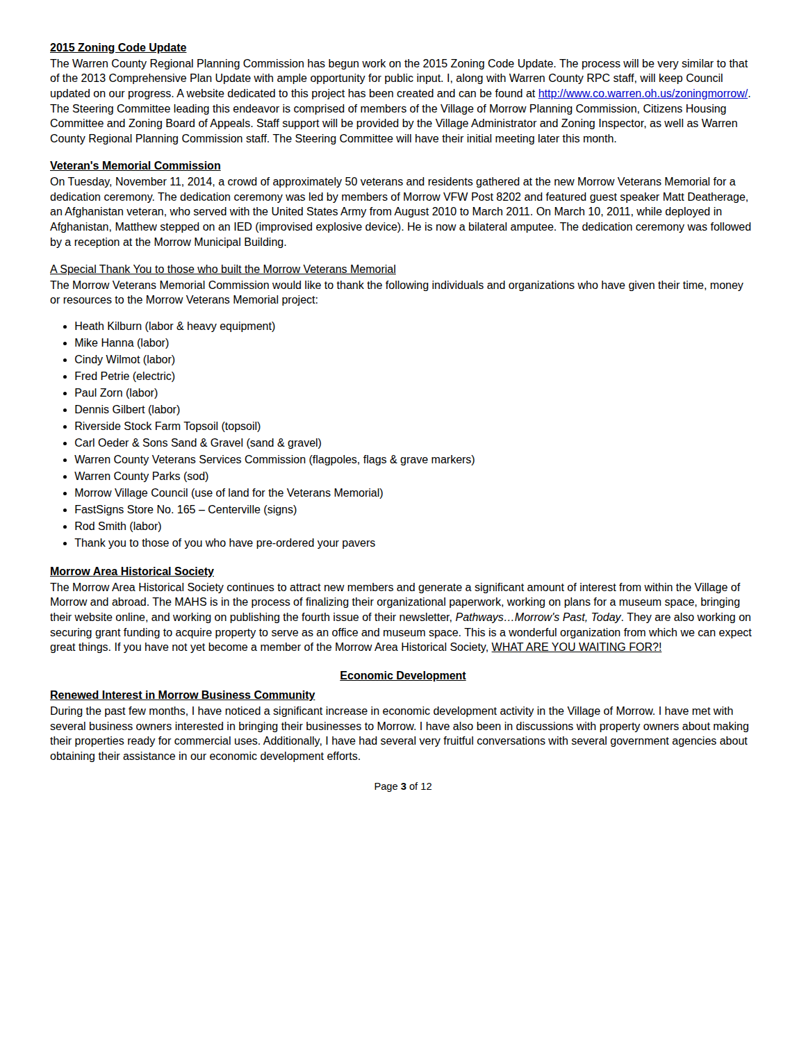2015 Zoning Code Update
The Warren County Regional Planning Commission has begun work on the 2015 Zoning Code Update. The process will be very similar to that of the 2013 Comprehensive Plan Update with ample opportunity for public input. I, along with Warren County RPC staff, will keep Council updated on our progress. A website dedicated to this project has been created and can be found at http://www.co.warren.oh.us/zoningmorrow/. The Steering Committee leading this endeavor is comprised of members of the Village of Morrow Planning Commission, Citizens Housing Committee and Zoning Board of Appeals. Staff support will be provided by the Village Administrator and Zoning Inspector, as well as Warren County Regional Planning Commission staff. The Steering Committee will have their initial meeting later this month.
Veteran's Memorial Commission
On Tuesday, November 11, 2014, a crowd of approximately 50 veterans and residents gathered at the new Morrow Veterans Memorial for a dedication ceremony. The dedication ceremony was led by members of Morrow VFW Post 8202 and featured guest speaker Matt Deatherage, an Afghanistan veteran, who served with the United States Army from August 2010 to March 2011. On March 10, 2011, while deployed in Afghanistan, Matthew stepped on an IED (improvised explosive device). He is now a bilateral amputee. The dedication ceremony was followed by a reception at the Morrow Municipal Building.
A Special Thank You to those who built the Morrow Veterans Memorial
The Morrow Veterans Memorial Commission would like to thank the following individuals and organizations who have given their time, money or resources to the Morrow Veterans Memorial project:
Heath Kilburn (labor & heavy equipment)
Mike Hanna (labor)
Cindy Wilmot (labor)
Fred Petrie (electric)
Paul Zorn (labor)
Dennis Gilbert (labor)
Riverside Stock Farm Topsoil (topsoil)
Carl Oeder & Sons Sand & Gravel (sand & gravel)
Warren County Veterans Services Commission (flagpoles, flags & grave markers)
Warren County Parks (sod)
Morrow Village Council (use of land for the Veterans Memorial)
FastSigns Store No. 165 – Centerville (signs)
Rod Smith (labor)
Thank you to those of you who have pre-ordered your pavers
Morrow Area Historical Society
The Morrow Area Historical Society continues to attract new members and generate a significant amount of interest from within the Village of Morrow and abroad. The MAHS is in the process of finalizing their organizational paperwork, working on plans for a museum space, bringing their website online, and working on publishing the fourth issue of their newsletter, Pathways…Morrow's Past, Today. They are also working on securing grant funding to acquire property to serve as an office and museum space. This is a wonderful organization from which we can expect great things. If you have not yet become a member of the Morrow Area Historical Society, WHAT ARE YOU WAITING FOR?!
Economic Development
Renewed Interest in Morrow Business Community
During the past few months, I have noticed a significant increase in economic development activity in the Village of Morrow. I have met with several business owners interested in bringing their businesses to Morrow. I have also been in discussions with property owners about making their properties ready for commercial uses. Additionally, I have had several very fruitful conversations with several government agencies about obtaining their assistance in our economic development efforts.
Page 3 of 12